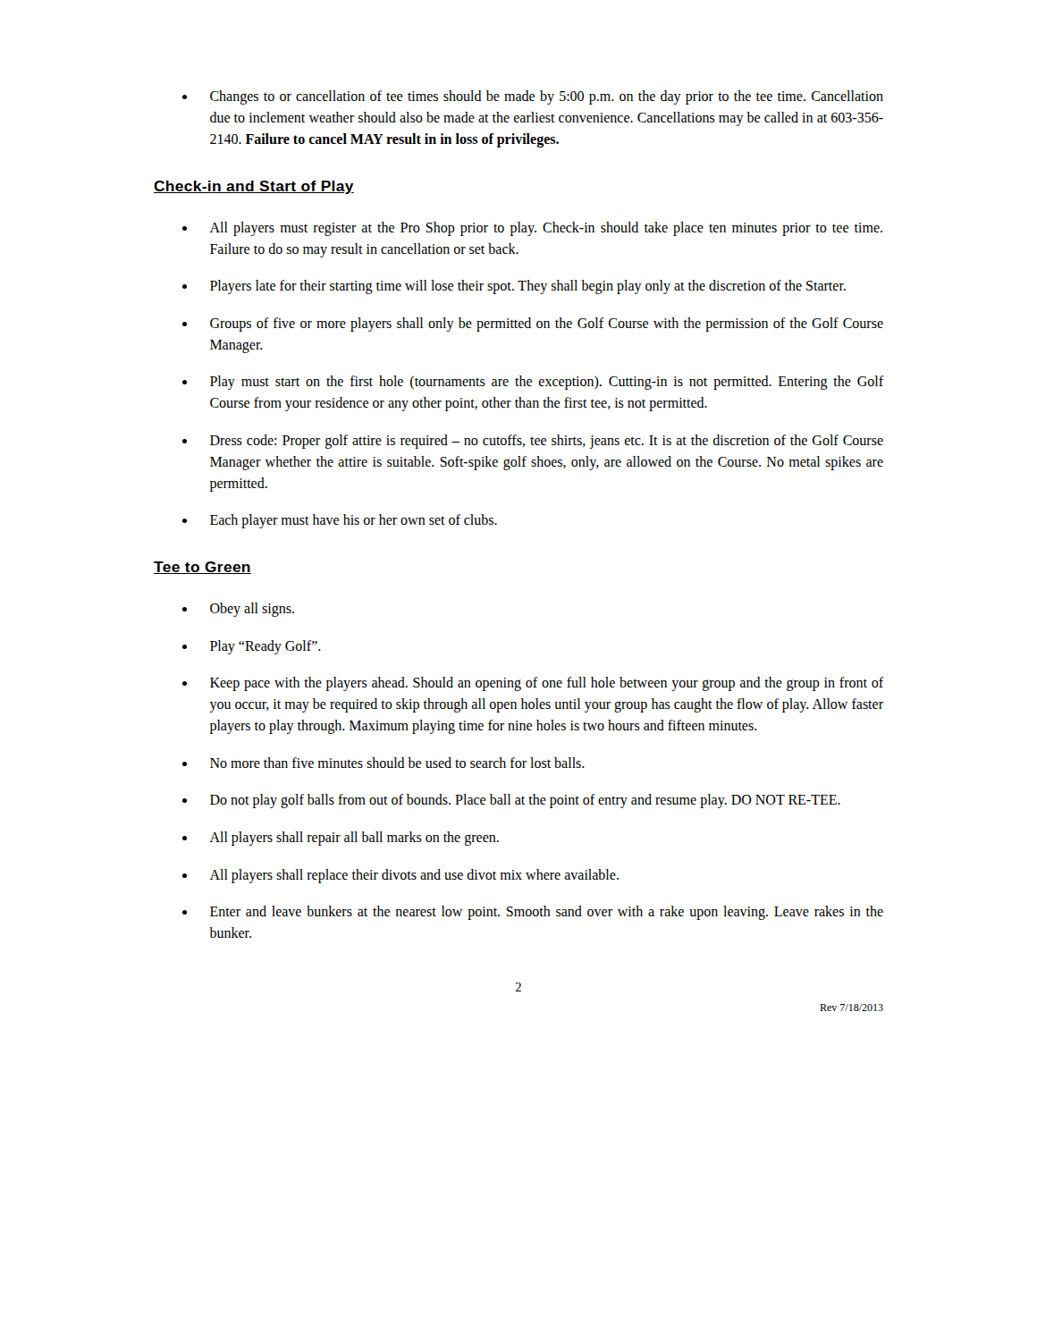Changes to or cancellation of tee times should be made by 5:00 p.m. on the day prior to the tee time. Cancellation due to inclement weather should also be made at the earliest convenience. Cancellations may be called in at 603-356-2140. Failure to cancel MAY result in in loss of privileges.
Check-in and Start of Play
All players must register at the Pro Shop prior to play. Check-in should take place ten minutes prior to tee time. Failure to do so may result in cancellation or set back.
Players late for their starting time will lose their spot. They shall begin play only at the discretion of the Starter.
Groups of five or more players shall only be permitted on the Golf Course with the permission of the Golf Course Manager.
Play must start on the first hole (tournaments are the exception). Cutting-in is not permitted. Entering the Golf Course from your residence or any other point, other than the first tee, is not permitted.
Dress code: Proper golf attire is required – no cutoffs, tee shirts, jeans etc. It is at the discretion of the Golf Course Manager whether the attire is suitable. Soft-spike golf shoes, only, are allowed on the Course. No metal spikes are permitted.
Each player must have his or her own set of clubs.
Tee to Green
Obey all signs.
Play “Ready Golf”.
Keep pace with the players ahead. Should an opening of one full hole between your group and the group in front of you occur, it may be required to skip through all open holes until your group has caught the flow of play. Allow faster players to play through. Maximum playing time for nine holes is two hours and fifteen minutes.
No more than five minutes should be used to search for lost balls.
Do not play golf balls from out of bounds. Place ball at the point of entry and resume play. DO NOT RE-TEE.
All players shall repair all ball marks on the green.
All players shall replace their divots and use divot mix where available.
Enter and leave bunkers at the nearest low point. Smooth sand over with a rake upon leaving. Leave rakes in the bunker.
2
Rev 7/18/2013